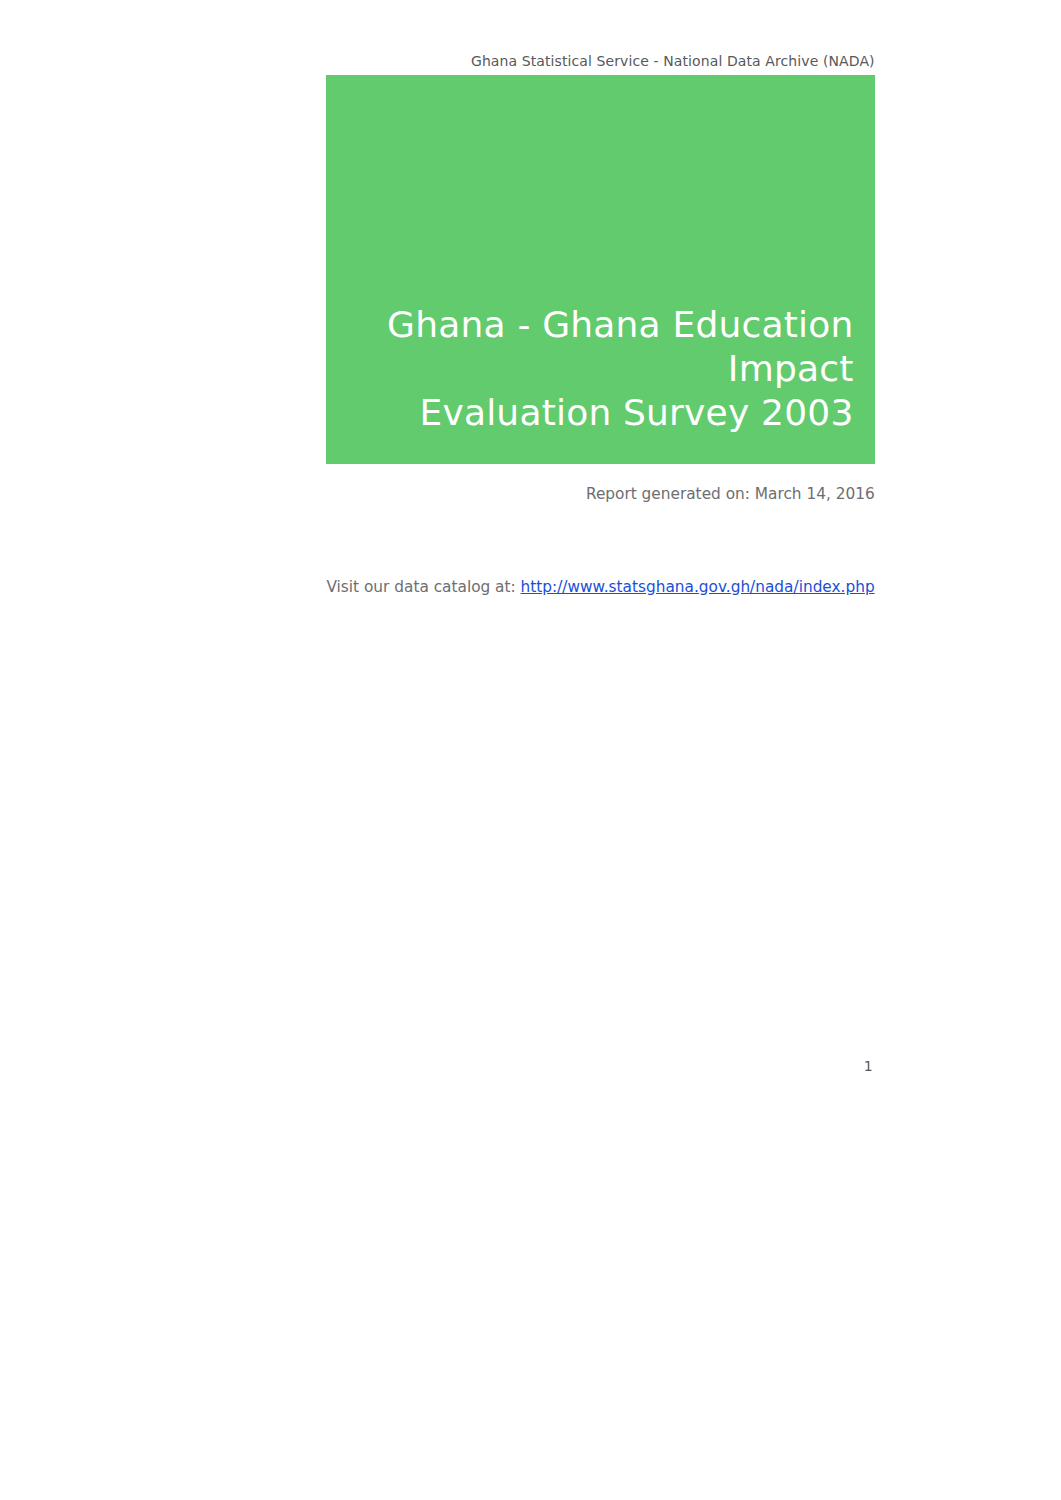Ghana Statistical Service - National Data Archive (NADA)
Ghana - Ghana Education Impact
Evaluation Survey 2003
Report generated on: March 14, 2016
Visit our data catalog at: http://www.statsghana.gov.gh/nada/index.php
1